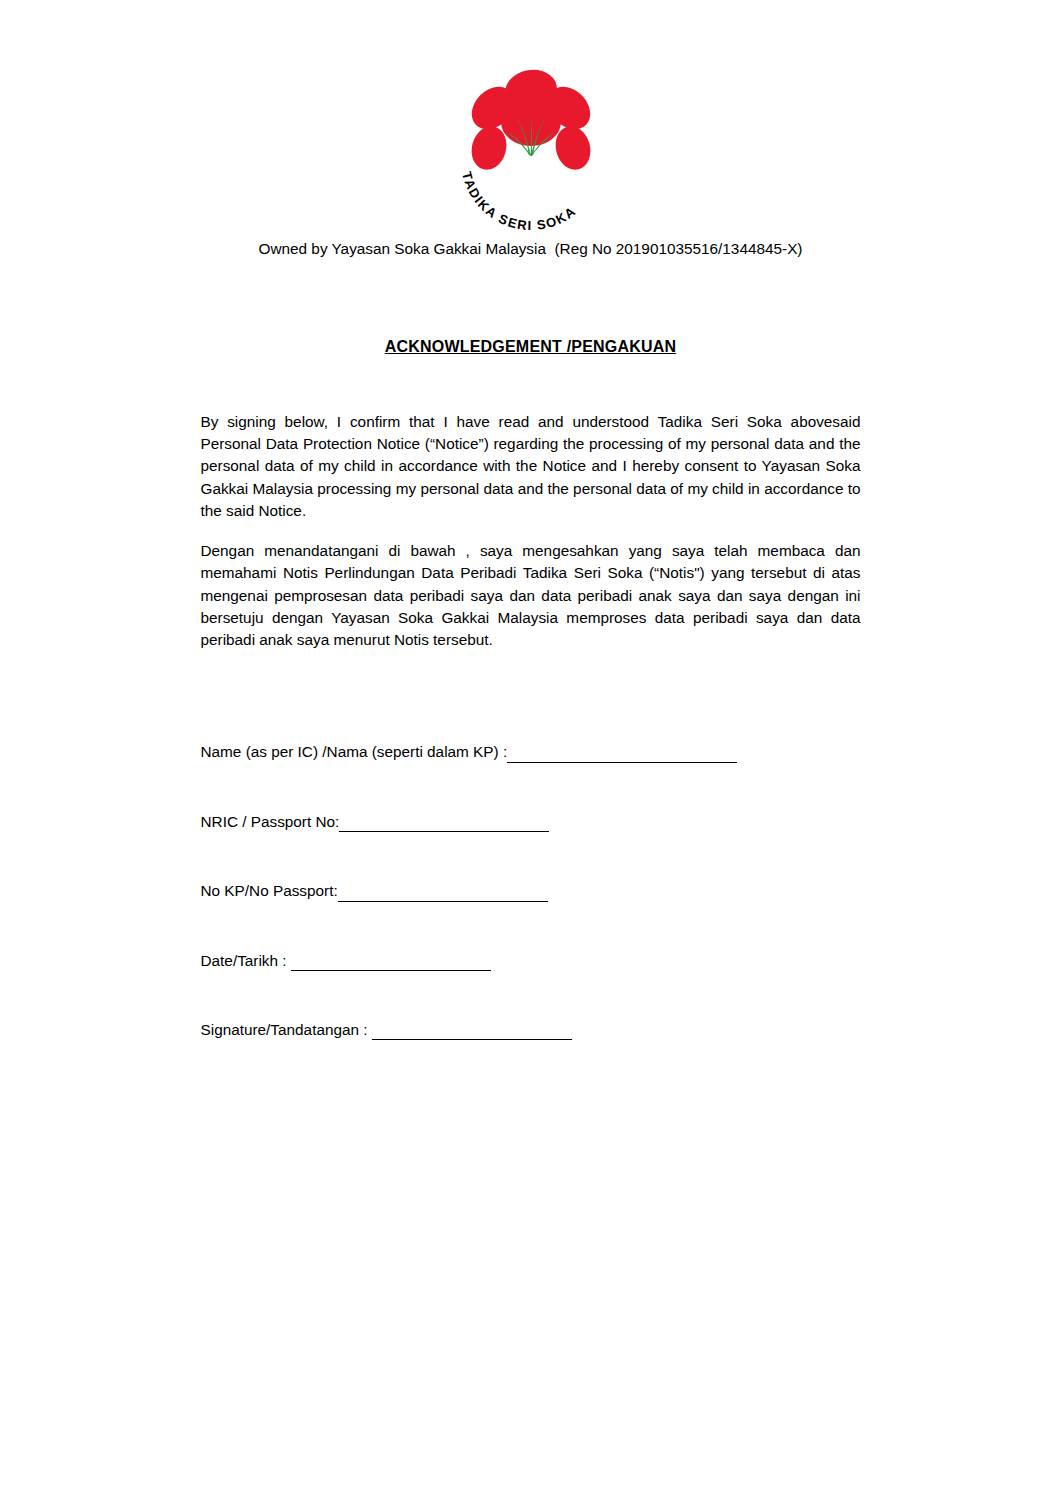TADIKA SERI SOKA
Owned by Yayasan Soka Gakkai Malaysia (Reg No 201901035516/1344845-X)
ACKNOWLEDGEMENT /PENGAKUAN
By signing below, I confirm that I have read and understood Tadika Seri Soka abovesaid Personal Data Protection Notice (“Notice”) regarding the processing of my personal data and the personal data of my child in accordance with the Notice and I hereby consent to Yayasan Soka Gakkai Malaysia processing my personal data and the personal data of my child in accordance to the said Notice.
Dengan menandatangani di bawah , saya mengesahkan yang saya telah membaca dan memahami Notis Perlindungan Data Peribadi Tadika Seri Soka (“Notis") yang tersebut di atas mengenai pemprosesan data peribadi saya dan data peribadi anak saya dan saya dengan ini bersetuju dengan Yayasan Soka Gakkai Malaysia memproses data peribadi saya dan data peribadi anak saya menurut Notis tersebut.
Name (as per IC) /Nama (seperti dalam KP) :
NRIC / Passport No:
No KP/No Passport:
Date/Tarikh :
Signature/Tandatangan :